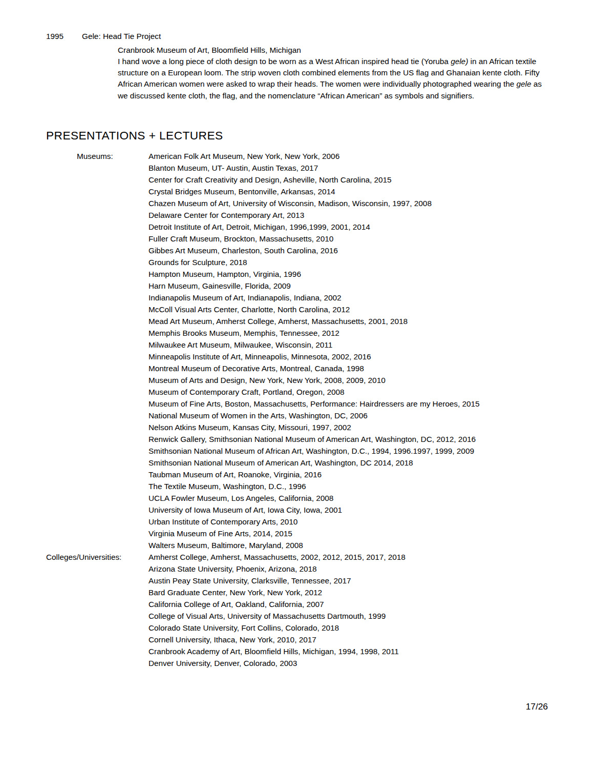1995
Gele: Head Tie Project
Cranbrook Museum of Art, Bloomfield Hills, Michigan
I hand wove a long piece of cloth design to be worn as a West African inspired head tie (Yoruba gele) in an African textile structure on a European loom. The strip woven cloth combined elements from the US flag and Ghanaian kente cloth. Fifty African American women were asked to wrap their heads. The women were individually photographed wearing the gele as we discussed kente cloth, the flag, and the nomenclature “African American” as symbols and signifiers.
PRESENTATIONS + LECTURES
Museums:
American Folk Art Museum, New York, New York, 2006
Blanton Museum, UT- Austin, Austin Texas, 2017
Center for Craft Creativity and Design, Asheville, North Carolina, 2015
Crystal Bridges Museum, Bentonville, Arkansas, 2014
Chazen Museum of Art, University of Wisconsin, Madison, Wisconsin, 1997, 2008
Delaware Center for Contemporary Art, 2013
Detroit Institute of Art, Detroit, Michigan, 1996,1999, 2001, 2014
Fuller Craft Museum, Brockton, Massachusetts, 2010
Gibbes Art Museum, Charleston, South Carolina, 2016
Grounds for Sculpture, 2018
Hampton Museum, Hampton, Virginia, 1996
Harn Museum, Gainesville, Florida, 2009
Indianapolis Museum of Art, Indianapolis, Indiana, 2002
McColl Visual Arts Center, Charlotte, North Carolina, 2012
Mead Art Museum, Amherst College, Amherst, Massachusetts, 2001, 2018
Memphis Brooks Museum, Memphis, Tennessee, 2012
Milwaukee Art Museum, Milwaukee, Wisconsin, 2011
Minneapolis Institute of Art, Minneapolis, Minnesota, 2002, 2016
Montreal Museum of Decorative Arts, Montreal, Canada, 1998
Museum of Arts and Design, New York, New York, 2008, 2009, 2010
Museum of Contemporary Craft, Portland, Oregon, 2008
Museum of Fine Arts, Boston, Massachusetts, Performance: Hairdressers are my Heroes, 2015
National Museum of Women in the Arts, Washington, DC, 2006
Nelson Atkins Museum, Kansas City, Missouri, 1997, 2002
Renwick Gallery, Smithsonian National Museum of American Art, Washington, DC, 2012, 2016
Smithsonian National Museum of African Art, Washington, D.C., 1994, 1996.1997, 1999, 2009
Smithsonian National Museum of American Art, Washington, DC 2014, 2018
Taubman Museum of Art, Roanoke, Virginia, 2016
The Textile Museum, Washington, D.C., 1996
UCLA Fowler Museum, Los Angeles, California, 2008
University of Iowa Museum of Art, Iowa City, Iowa, 2001
Urban Institute of Contemporary Arts, 2010
Virginia Museum of Fine Arts, 2014, 2015
Walters Museum, Baltimore, Maryland, 2008
Colleges/Universities:
Amherst College, Amherst, Massachusetts, 2002, 2012, 2015, 2017, 2018
Arizona State University, Phoenix, Arizona, 2018
Austin Peay State University, Clarksville, Tennessee, 2017
Bard Graduate Center, New York, New York, 2012
California College of Art, Oakland, California, 2007
College of Visual Arts, University of Massachusetts Dartmouth, 1999
Colorado State University, Fort Collins, Colorado, 2018
Cornell University, Ithaca, New York, 2010, 2017
Cranbrook Academy of Art, Bloomfield Hills, Michigan, 1994, 1998, 2011
Denver University, Denver, Colorado, 2003
17/26